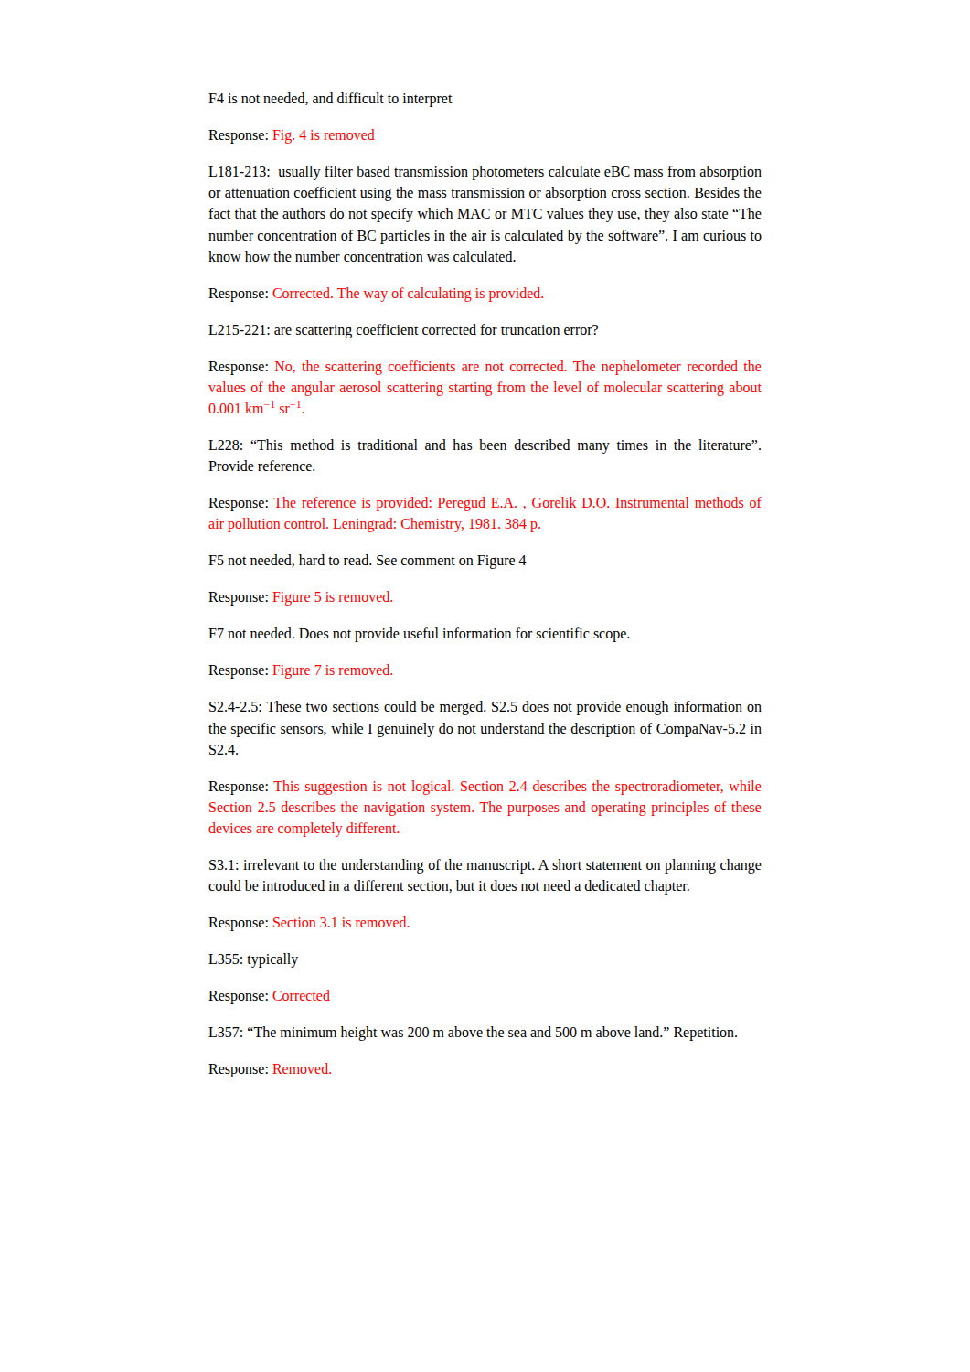F4 is not needed, and difficult to interpret
Response: Fig. 4 is removed
L181-213: usually filter based transmission photometers calculate eBC mass from absorption or attenuation coefficient using the mass transmission or absorption cross section. Besides the fact that the authors do not specify which MAC or MTC values they use, they also state “The number concentration of BC particles in the air is calculated by the software”. I am curious to know how the number concentration was calculated.
Response: Corrected. The way of calculating is provided.
L215-221: are scattering coefficient corrected for truncation error?
Response: No, the scattering coefficients are not corrected. The nephelometer recorded the values of the angular aerosol scattering starting from the level of molecular scattering about 0.001 km−1 sr−1.
L228: “This method is traditional and has been described many times in the literature”. Provide reference.
Response: The reference is provided: Peregud E.A. , Gorelik D.O. Instrumental methods of air pollution control. Leningrad: Chemistry, 1981. 384 p.
F5 not needed, hard to read. See comment on Figure 4
Response: Figure 5 is removed.
F7 not needed. Does not provide useful information for scientific scope.
Response: Figure 7 is removed.
S2.4-2.5: These two sections could be merged. S2.5 does not provide enough information on the specific sensors, while I genuinely do not understand the description of CompaNav-5.2 in S2.4.
Response: This suggestion is not logical. Section 2.4 describes the spectroradiometer, while Section 2.5 describes the navigation system. The purposes and operating principles of these devices are completely different.
S3.1: irrelevant to the understanding of the manuscript. A short statement on planning change could be introduced in a different section, but it does not need a dedicated chapter.
Response: Section 3.1 is removed.
L355: typically
Response: Corrected
L357: “The minimum height was 200 m above the sea and 500 m above land.” Repetition.
Response: Removed.